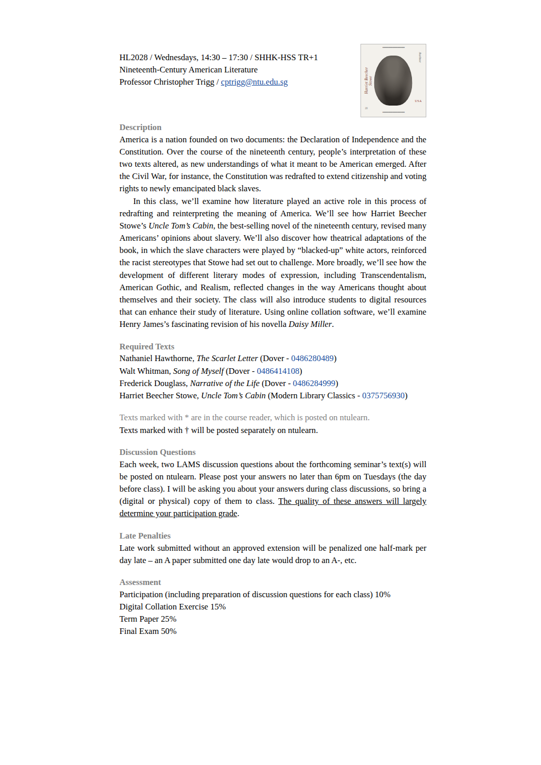••••••••••••••••••••••••
Harriet Beecher Stowe
Author
USA
20
••••••••••••••••••••••••
HL2028 / Wednesdays, 14:30 – 17:30 / SHHK-HSS TR+1
Nineteenth-Century American Literature
Professor Christopher Trigg / cptrigg@ntu.edu.sg
Description
America is a nation founded on two documents: the Declaration of Independence and the Constitution. Over the course of the nineteenth century, people’s interpretation of these two texts altered, as new understandings of what it meant to be American emerged. After the Civil War, for instance, the Constitution was redrafted to extend citizenship and voting rights to newly emancipated black slaves.
In this class, we’ll examine how literature played an active role in this process of redrafting and reinterpreting the meaning of America. We’ll see how Harriet Beecher Stowe’s Uncle Tom’s Cabin, the best-selling novel of the nineteenth century, revised many Americans’ opinions about slavery. We’ll also discover how theatrical adaptations of the book, in which the slave characters were played by “blacked-up” white actors, reinforced the racist stereotypes that Stowe had set out to challenge. More broadly, we’ll see how the development of different literary modes of expression, including Transcendentalism, American Gothic, and Realism, reflected changes in the way Americans thought about themselves and their society. The class will also introduce students to digital resources that can enhance their study of literature. Using online collation software, we’ll examine Henry James’s fascinating revision of his novella Daisy Miller.
Required Texts
Nathaniel Hawthorne, The Scarlet Letter (Dover - 0486280489)
Walt Whitman, Song of Myself (Dover - 0486414108)
Frederick Douglass, Narrative of the Life (Dover - 0486284999)
Harriet Beecher Stowe, Uncle Tom’s Cabin (Modern Library Classics - 0375756930)
Texts marked with * are in the course reader, which is posted on ntulearn.
Texts marked with † will be posted separately on ntulearn.
Discussion Questions
Each week, two LAMS discussion questions about the forthcoming seminar’s text(s) will be posted on ntulearn. Please post your answers no later than 6pm on Tuesdays (the day before class). I will be asking you about your answers during class discussions, so bring a (digital or physical) copy of them to class. The quality of these answers will largely determine your participation grade.
Late Penalties
Late work submitted without an approved extension will be penalized one half-mark per day late – an A paper submitted one day late would drop to an A-, etc.
Assessment
Participation (including preparation of discussion questions for each class) 10%
Digital Collation Exercise 15%
Term Paper 25%
Final Exam 50%